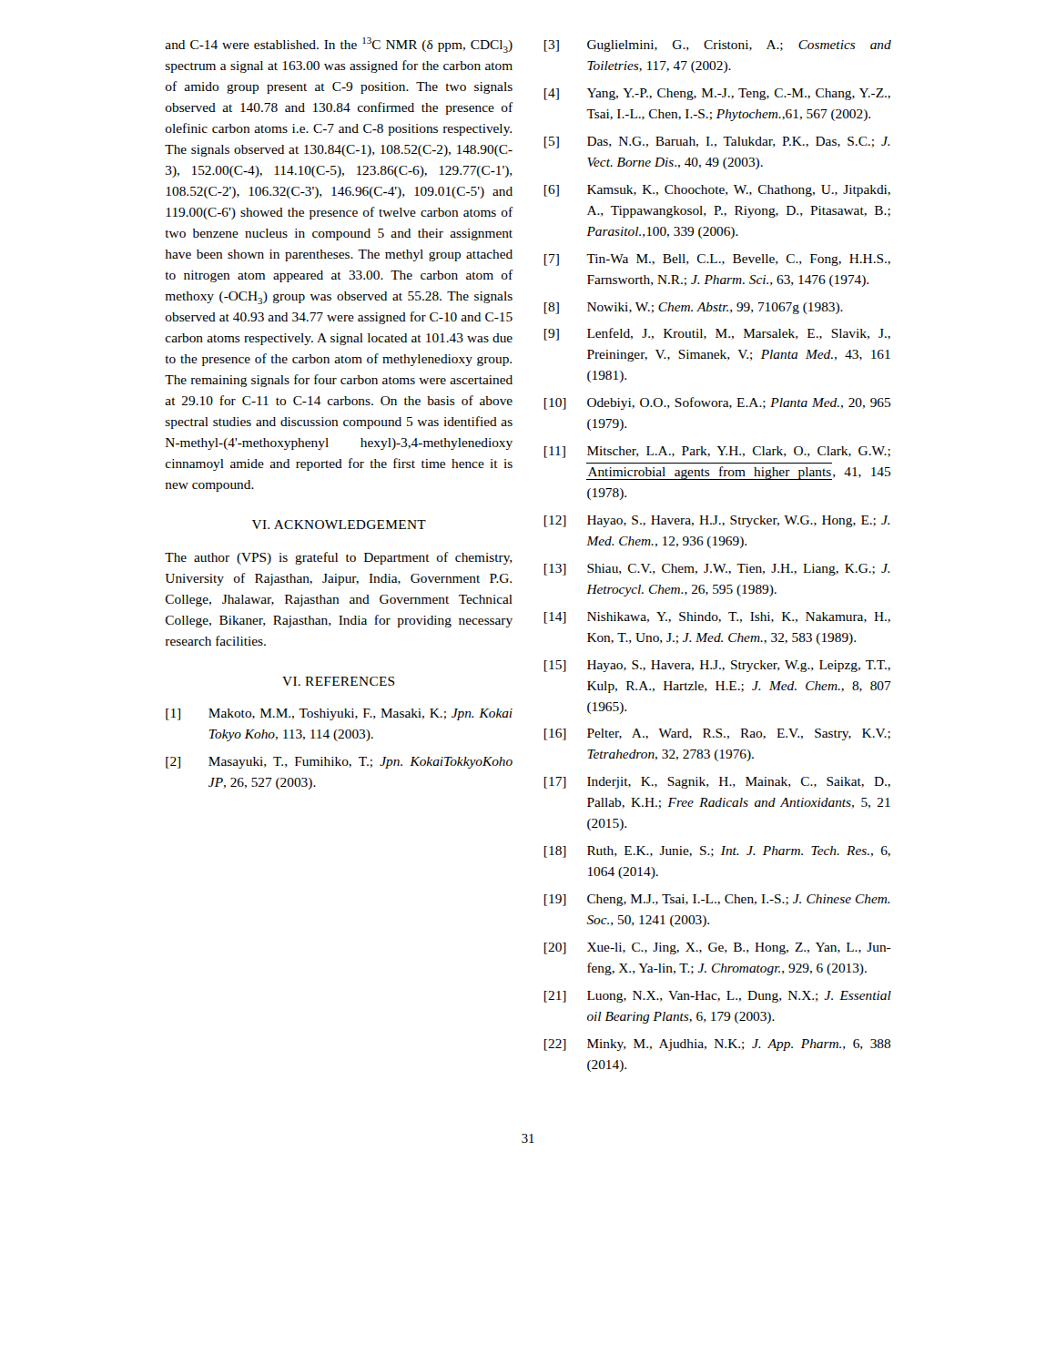and C-14 were established. In the 13C NMR (δ ppm, CDCl3) spectrum a signal at 163.00 was assigned for the carbon atom of amido group present at C-9 position. The two signals observed at 140.78 and 130.84 confirmed the presence of olefinic carbon atoms i.e. C-7 and C-8 positions respectively. The signals observed at 130.84(C-1), 108.52(C-2), 148.90(C-3), 152.00(C-4), 114.10(C-5), 123.86(C-6), 129.77(C-1'), 108.52(C-2'), 106.32(C-3'), 146.96(C-4'), 109.01(C-5') and 119.00(C-6') showed the presence of twelve carbon atoms of two benzene nucleus in compound 5 and their assignment have been shown in parentheses. The methyl group attached to nitrogen atom appeared at 33.00. The carbon atom of methoxy (-OCH3) group was observed at 55.28. The signals observed at 40.93 and 34.77 were assigned for C-10 and C-15 carbon atoms respectively. A signal located at 101.43 was due to the presence of the carbon atom of methylenedioxy group. The remaining signals for four carbon atoms were ascertained at 29.10 for C-11 to C-14 carbons. On the basis of above spectral studies and discussion compound 5 was identified as N-methyl-(4'-methoxyphenyl hexyl)-3,4-methylenedioxy cinnamoyl amide and reported for the first time hence it is new compound.
VI. ACKNOWLEDGEMENT
The author (VPS) is grateful to Department of chemistry, University of Rajasthan, Jaipur, India, Government P.G. College, Jhalawar, Rajasthan and Government Technical College, Bikaner, Rajasthan, India for providing necessary research facilities.
VI. REFERENCES
[1] Makoto, M.M., Toshiyuki, F., Masaki, K.; Jpn. Kokai Tokyo Koho, 113, 114 (2003).
[2] Masayuki, T., Fumihiko, T.; Jpn. KokaiTokkyoKoho JP, 26, 527 (2003).
[3] Guglielmini, G., Cristoni, A.; Cosmetics and Toiletries, 117, 47 (2002).
[4] Yang, Y.-P., Cheng, M.-J., Teng, C.-M., Chang, Y.-Z., Tsai, I.-L., Chen, I.-S.; Phytochem.,61, 567 (2002).
[5] Das, N.G., Baruah, I., Talukdar, P.K., Das, S.C.; J. Vect. Borne Dis., 40, 49 (2003).
[6] Kamsuk, K., Choochote, W., Chathong, U., Jitpakdi, A., Tippawangkosol, P., Riyong, D., Pitasawat, B.; Parasitol.,100, 339 (2006).
[7] Tin-Wa M., Bell, C.L., Bevelle, C., Fong, H.H.S., Farnsworth, N.R.; J. Pharm. Sci., 63, 1476 (1974).
[8] Nowiki, W.; Chem. Abstr., 99, 71067g (1983).
[9] Lenfeld, J., Kroutil, M., Marsalek, E., Slavik, J., Preininger, V., Simanek, V.; Planta Med., 43, 161 (1981).
[10] Odebiyi, O.O., Sofowora, E.A.; Planta Med., 20, 965 (1979).
[11] Mitscher, L.A., Park, Y.H., Clark, O., Clark, G.W.; Antimicrobial agents from higher plants, 41, 145 (1978).
[12] Hayao, S., Havera, H.J., Strycker, W.G., Hong, E.; J. Med. Chem., 12, 936 (1969).
[13] Shiau, C.V., Chem, J.W., Tien, J.H., Liang, K.G.; J. Hetrocycl. Chem., 26, 595 (1989).
[14] Nishikawa, Y., Shindo, T., Ishi, K., Nakamura, H., Kon, T., Uno, J.; J. Med. Chem., 32, 583 (1989).
[15] Hayao, S., Havera, H.J., Strycker, W.g., Leipzg, T.T., Kulp, R.A., Hartzle, H.E.; J. Med. Chem., 8, 807 (1965).
[16] Pelter, A., Ward, R.S., Rao, E.V., Sastry, K.V.; Tetrahedron, 32, 2783 (1976).
[17] Inderjit, K., Sagnik, H., Mainak, C., Saikat, D., Pallab, K.H.; Free Radicals and Antioxidants, 5, 21 (2015).
[18] Ruth, E.K., Junie, S.; Int. J. Pharm. Tech. Res., 6, 1064 (2014).
[19] Cheng, M.J., Tsai, I.-L., Chen, I.-S.; J. Chinese Chem. Soc., 50, 1241 (2003).
[20] Xue-li, C., Jing, X., Ge, B., Hong, Z., Yan, L., Jun-feng, X., Ya-lin, T.; J. Chromatogr., 929, 6 (2013).
[21] Luong, N.X., Van-Hac, L., Dung, N.X.; J. Essential oil Bearing Plants, 6, 179 (2003).
[22] Minky, M., Ajudhia, N.K.; J. App. Pharm., 6, 388 (2014).
31